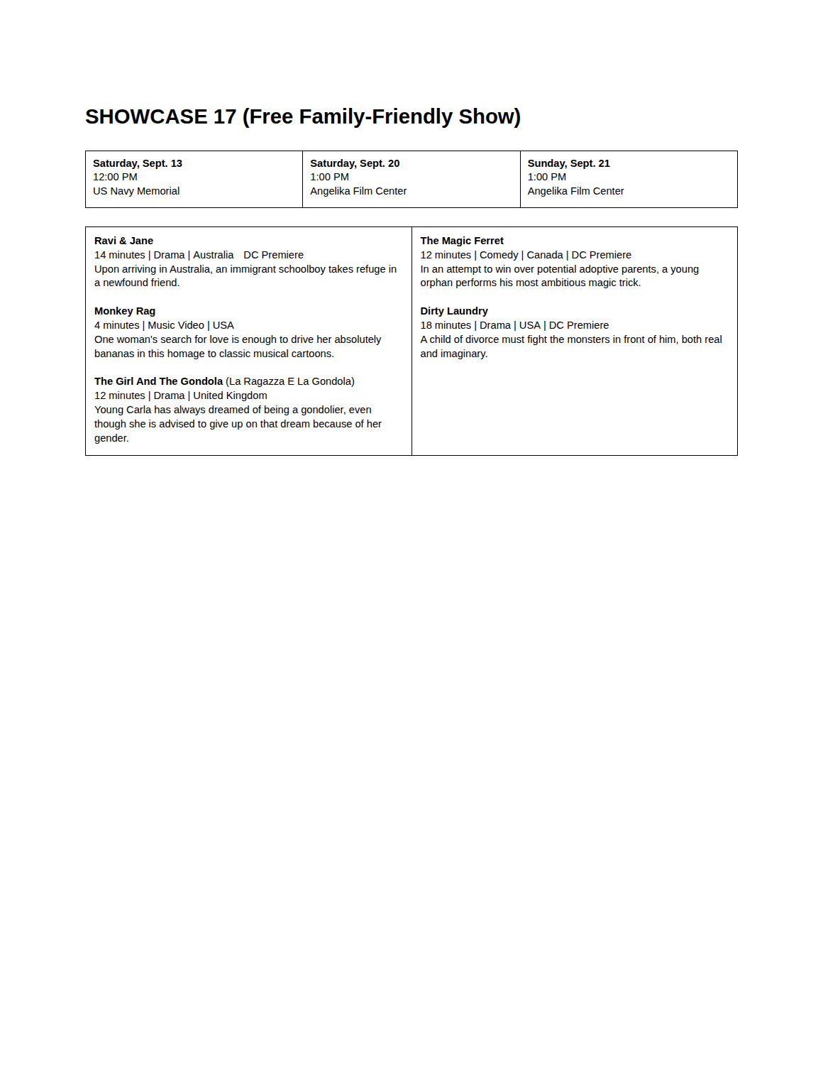SHOWCASE 17 (Free Family-Friendly Show)
| Saturday, Sept. 13 12:00 PM US Navy Memorial | Saturday, Sept. 20 1:00 PM Angelika Film Center | Sunday, Sept. 21 1:00 PM Angelika Film Center |
| Ravi & Jane 14 minutes / Drama / Australia DC Premiere Upon arriving in Australia, an immigrant schoolboy takes refuge in a newfound friend. Monkey Rag 4 minutes / Music Video / USA One woman's search for love is enough to drive her absolutely bananas in this homage to classic musical cartoons. The Girl And The Gondola (La Ragazza E La Gondola) 12 minutes / Drama / United Kingdom Young Carla has always dreamed of being a gondolier, even though she is advised to give up on that dream because of her gender. | The Magic Ferret 12 minutes / Comedy / Canada / DC Premiere In an attempt to win over potential adoptive parents, a young orphan performs his most ambitious magic trick. Dirty Laundry 18 minutes / Drama / USA / DC Premiere A child of divorce must fight the monsters in front of him, both real and imaginary. |